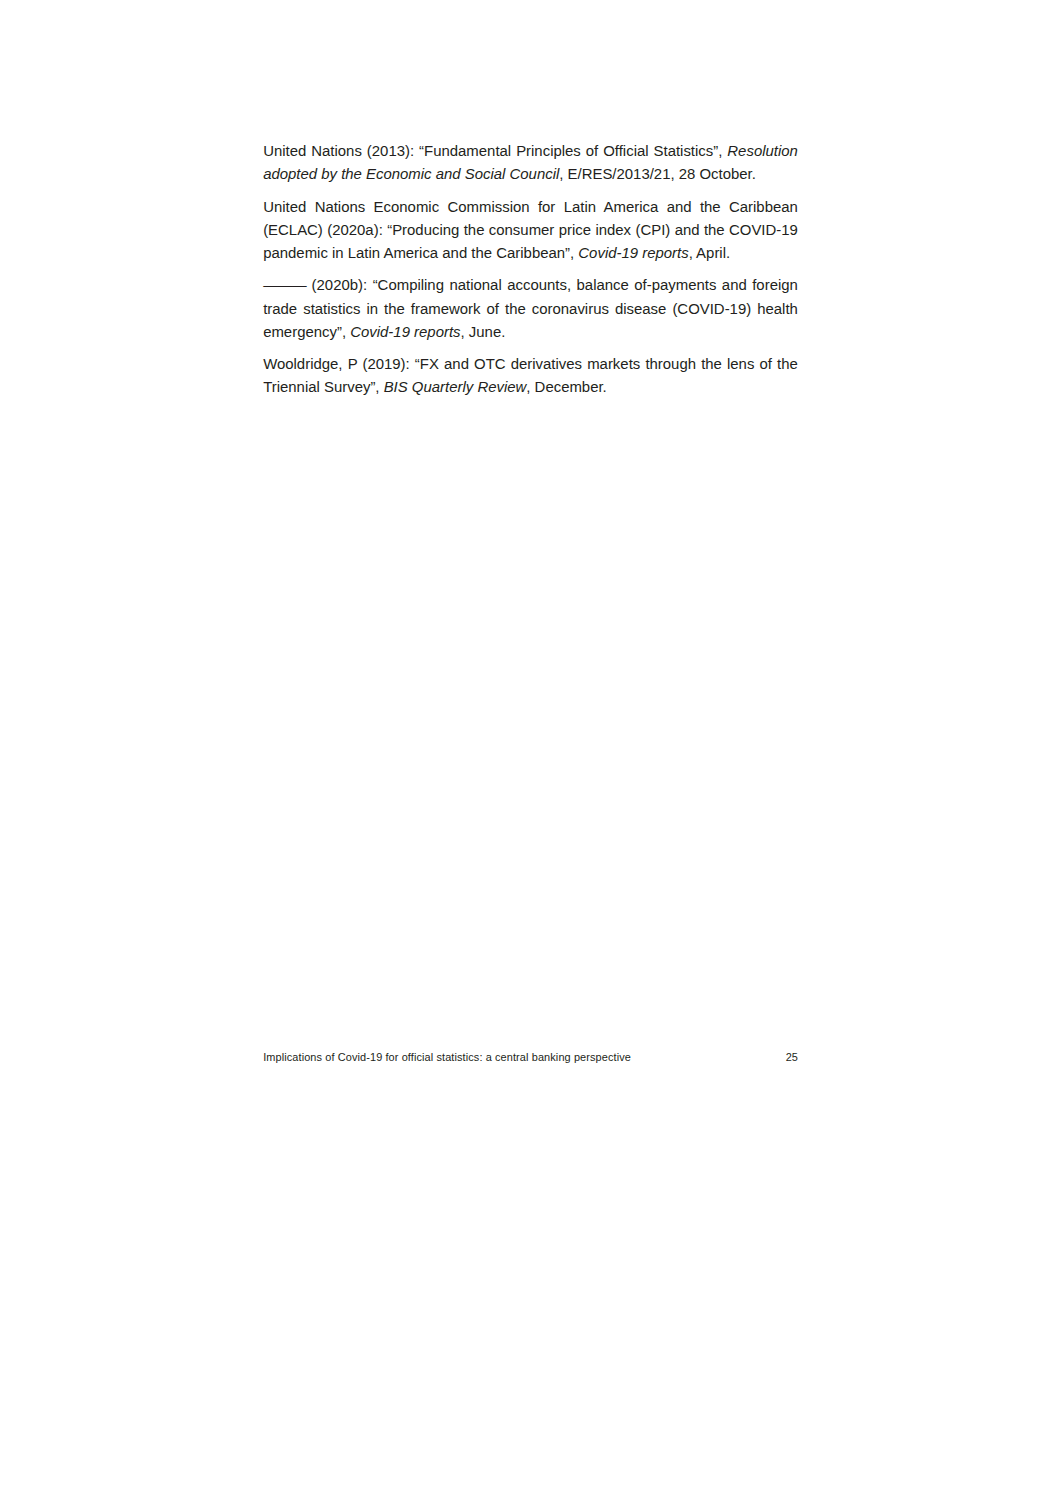United Nations (2013): “Fundamental Principles of Official Statistics”, Resolution adopted by the Economic and Social Council, E/RES/2013/21, 28 October.
United Nations Economic Commission for Latin America and the Caribbean (ECLAC) (2020a): “Producing the consumer price index (CPI) and the COVID-19 pandemic in Latin America and the Caribbean”, Covid-19 reports, April.
——— (2020b): “Compiling national accounts, balance of-payments and foreign trade statistics in the framework of the coronavirus disease (COVID-19) health emergency”, Covid-19 reports, June.
Wooldridge, P (2019): “FX and OTC derivatives markets through the lens of the Triennial Survey”, BIS Quarterly Review, December.
Implications of Covid-19 for official statistics: a central banking perspective 25